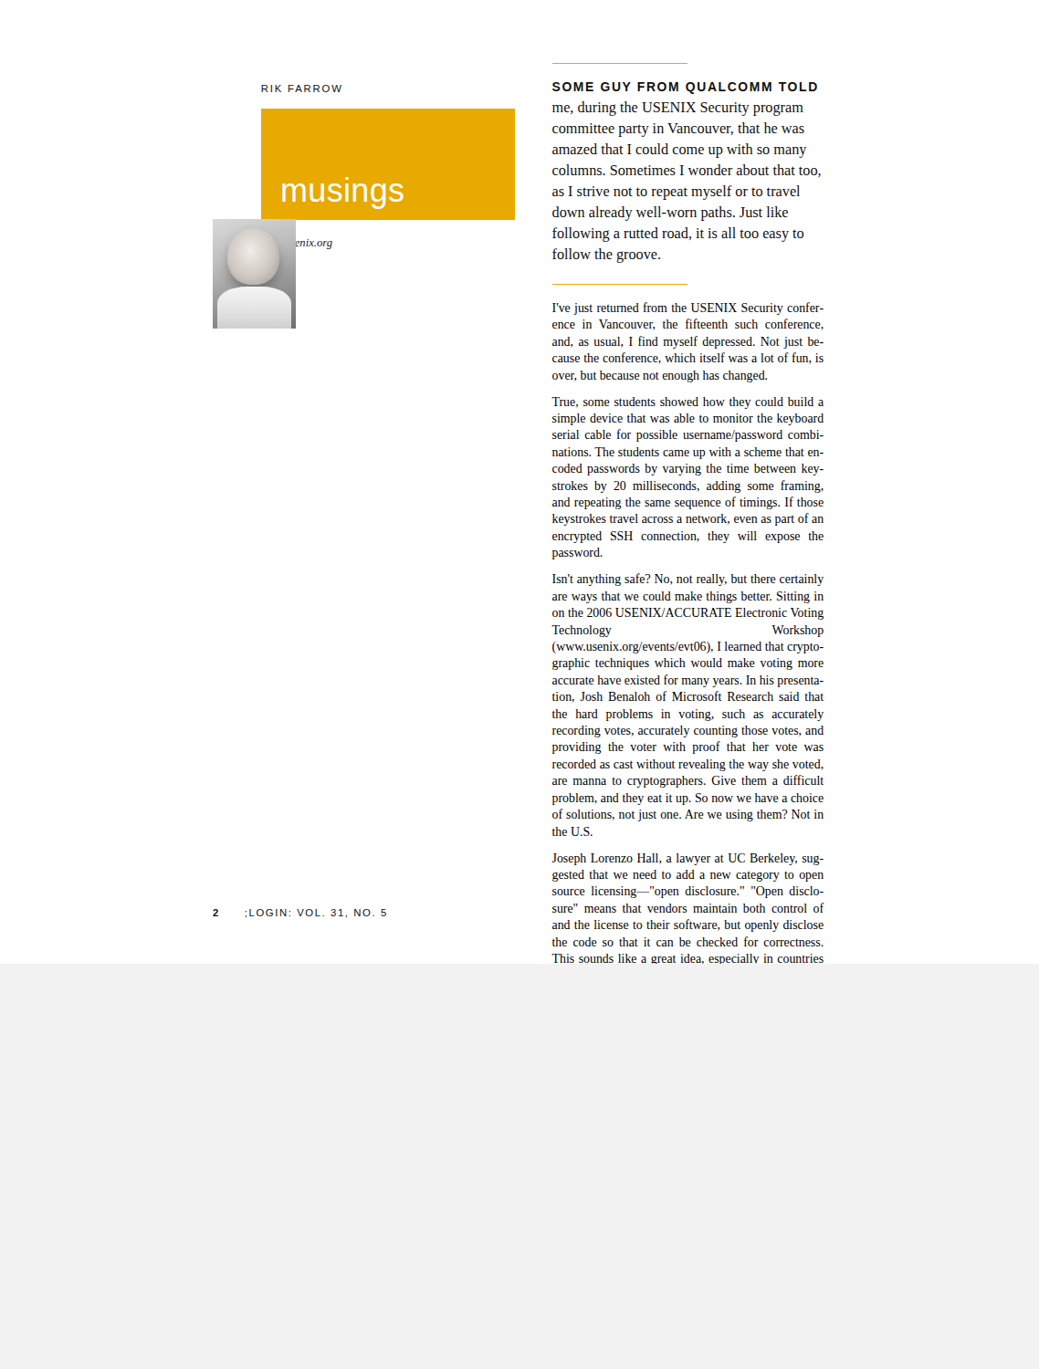Rik Farrow
musings
rik@usenix.org
Some guy from Qualcomm told me, during the USENIX Security program committee party in Vancouver, that he was amazed that I could come up with so many columns. Sometimes I wonder about that too, as I strive not to repeat myself or to travel down already well-worn paths. Just like following a rutted road, it is all too easy to follow the groove.
I've just returned from the USENIX Security conference in Vancouver, the fifteenth such conference, and, as usual, I find myself depressed. Not just because the conference, which itself was a lot of fun, is over, but because not enough has changed.
True, some students showed how they could build a simple device that was able to monitor the keyboard serial cable for possible username/password combinations. The students came up with a scheme that encoded passwords by varying the time between keystrokes by 20 milliseconds, adding some framing, and repeating the same sequence of timings. If those keystrokes travel across a network, even as part of an encrypted SSH connection, they will expose the password.
Isn't anything safe? No, not really, but there certainly are ways that we could make things better. Sitting in on the 2006 USENIX/ACCURATE Electronic Voting Technology Workshop (www.usenix.org/events/evt06), I learned that cryptographic techniques which would make voting more accurate have existed for many years. In his presentation, Josh Benaloh of Microsoft Research said that the hard problems in voting, such as accurately recording votes, accurately counting those votes, and providing the voter with proof that her vote was recorded as cast without revealing the way she voted, are manna to cryptographers. Give them a difficult problem, and they eat it up. So now we have a choice of solutions, not just one. Are we using them? Not in the U.S.
Joseph Lorenzo Hall, a lawyer at UC Berkeley, suggested that we need to add a new category to open source licensing—"open disclosure." "Open disclosure" means that vendors maintain both control of and the license to their software, but openly disclose the code so that it can be checked for correctness. This sounds like a great idea, especially in countries where everything gets done for a profit, from prisons to hospitals, and even voting machines. But there are flies in this oint-
2;LOGIN: VOL. 31, NO. 5